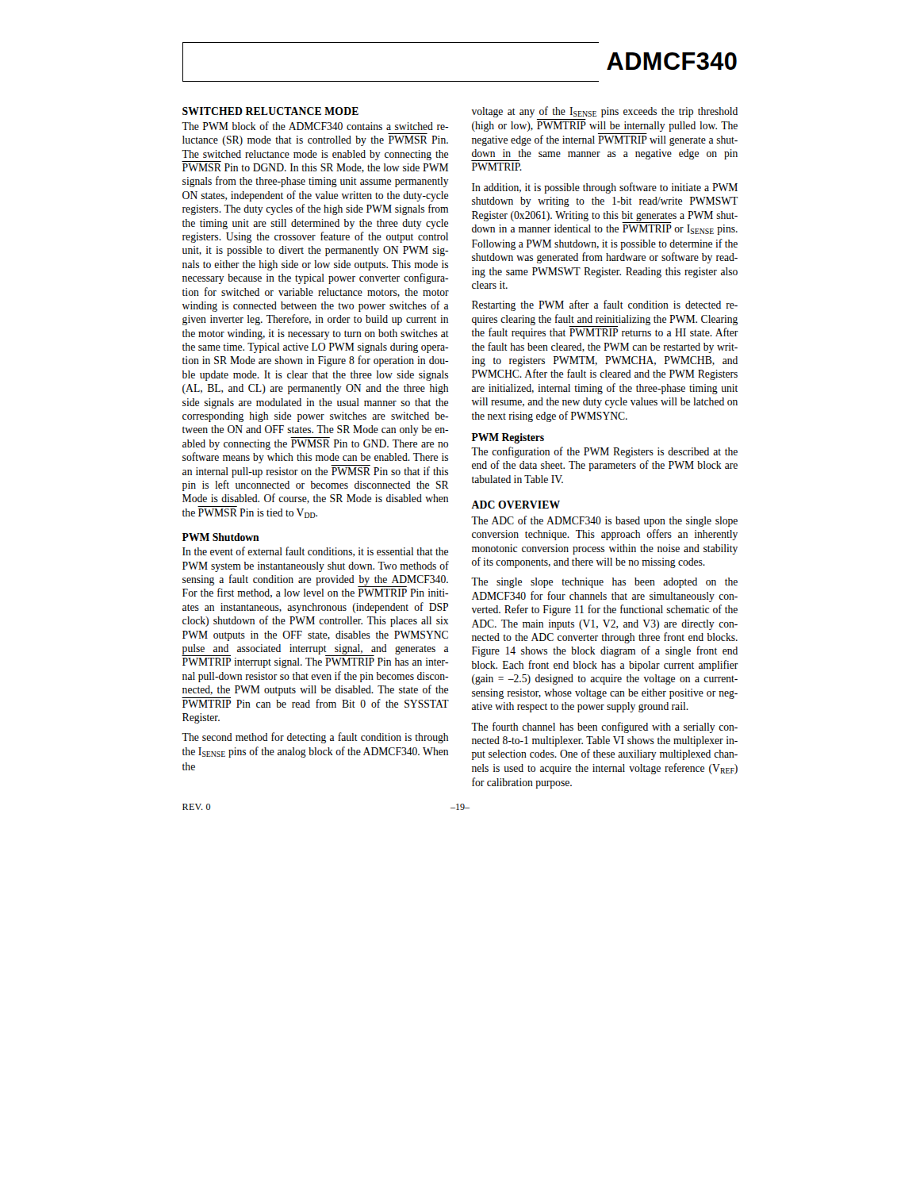ADMCF340
SWITCHED RELUCTANCE MODE
The PWM block of the ADMCF340 contains a switched reluctance (SR) mode that is controlled by the PWMSR Pin. The switched reluctance mode is enabled by connecting the PWMSR Pin to DGND. In this SR Mode, the low side PWM signals from the three-phase timing unit assume permanently ON states, independent of the value written to the duty-cycle registers. The duty cycles of the high side PWM signals from the timing unit are still determined by the three duty cycle registers. Using the crossover feature of the output control unit, it is possible to divert the permanently ON PWM signals to either the high side or low side outputs. This mode is necessary because in the typical power converter configuration for switched or variable reluctance motors, the motor winding is connected between the two power switches of a given inverter leg. Therefore, in order to build up current in the motor winding, it is necessary to turn on both switches at the same time. Typical active LO PWM signals during operation in SR Mode are shown in Figure 8 for operation in double update mode. It is clear that the three low side signals (AL, BL, and CL) are permanently ON and the three high side signals are modulated in the usual manner so that the corresponding high side power switches are switched between the ON and OFF states. The SR Mode can only be enabled by connecting the PWMSR Pin to GND. There are no software means by which this mode can be enabled. There is an internal pull-up resistor on the PWMSR Pin so that if this pin is left unconnected or becomes disconnected the SR Mode is disabled. Of course, the SR Mode is disabled when the PWMSR Pin is tied to VDD.
PWM Shutdown
In the event of external fault conditions, it is essential that the PWM system be instantaneously shut down. Two methods of sensing a fault condition are provided by the ADMCF340. For the first method, a low level on the PWMTRIP Pin initiates an instantaneous, asynchronous (independent of DSP clock) shutdown of the PWM controller. This places all six PWM outputs in the OFF state, disables the PWMSYNC pulse and associated interrupt signal, and generates a PWMTRIP interrupt signal. The PWMTRIP Pin has an internal pull-down resistor so that even if the pin becomes disconnected, the PWM outputs will be disabled. The state of the PWMTRIP Pin can be read from Bit 0 of the SYSSTAT Register.
The second method for detecting a fault condition is through the ISENSE pins of the analog block of the ADMCF340. When the
voltage at any of the ISENSE pins exceeds the trip threshold (high or low), PWMTRIP will be internally pulled low. The negative edge of the internal PWMTRIP will generate a shutdown in the same manner as a negative edge on pin PWMTRIP.
In addition, it is possible through software to initiate a PWM shutdown by writing to the 1-bit read/write PWMSWT Register (0x2061). Writing to this bit generates a PWM shutdown in a manner identical to the PWMTRIP or ISENSE pins. Following a PWM shutdown, it is possible to determine if the shutdown was generated from hardware or software by reading the same PWMSWT Register. Reading this register also clears it.
Restarting the PWM after a fault condition is detected requires clearing the fault and reinitializing the PWM. Clearing the fault requires that PWMTRIP returns to a HI state. After the fault has been cleared, the PWM can be restarted by writing to registers PWMTM, PWMCHA, PWMCHB, and PWMCHC. After the fault is cleared and the PWM Registers are initialized, internal timing of the three-phase timing unit will resume, and the new duty cycle values will be latched on the next rising edge of PWMSYNC.
PWM Registers
The configuration of the PWM Registers is described at the end of the data sheet. The parameters of the PWM block are tabulated in Table IV.
ADC OVERVIEW
The ADC of the ADMCF340 is based upon the single slope conversion technique. This approach offers an inherently monotonic conversion process within the noise and stability of its components, and there will be no missing codes.
The single slope technique has been adopted on the ADMCF340 for four channels that are simultaneously converted. Refer to Figure 11 for the functional schematic of the ADC. The main inputs (V1, V2, and V3) are directly connected to the ADC converter through three front end blocks. Figure 14 shows the block diagram of a single front end block. Each front end block has a bipolar current amplifier (gain = –2.5) designed to acquire the voltage on a current-sensing resistor, whose voltage can be either positive or negative with respect to the power supply ground rail.
The fourth channel has been configured with a serially connected 8-to-1 multiplexer. Table VI shows the multiplexer input selection codes. One of these auxiliary multiplexed channels is used to acquire the internal voltage reference (VREF) for calibration purpose.
REV. 0
–19–